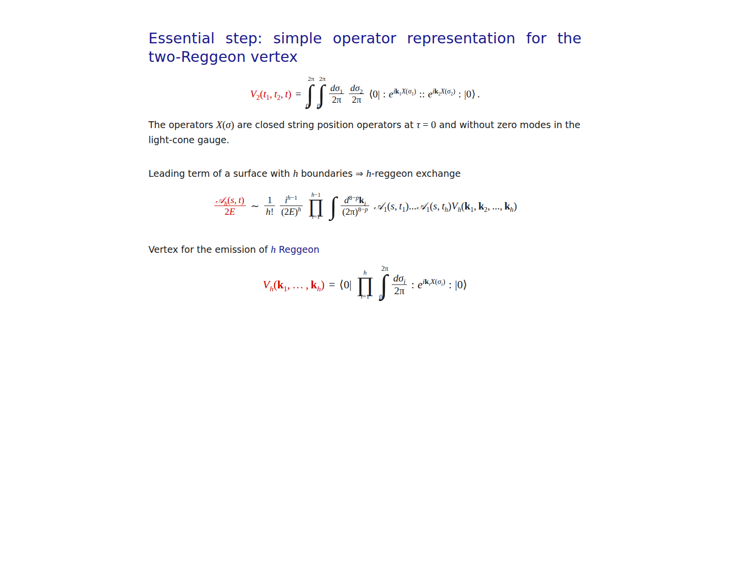Essential step: simple operator representation for the two-Reggeon vertex
V2(t1, t2, t) = 2π∫0 2π∫0 dσ12π dσ22π ⟨0| : eik1X(σ1) :: eik2X(σ2) : |0⟩ .
The operators X(σ) are closed string position operators at τ = 0 and without zero modes in the light-cone gauge.
Leading term of a surface with h boundaries ⇒ h-reggeon exchange
𝒜h(s, t) 2E ∼ 1 h! ih−1(2E)h h−1∏i=1 ∫ d8−pki(2π)8−p 𝒜1(s, t1)... 𝒜1(s, th)Vh(k1, k2, ..., kh)
Vertex for the emission of h Reggeon
Vh(k1, … , kh) = ⟨0| h∏i=1 2π∫0 dσi 2π : eikiX(σi) : |0⟩